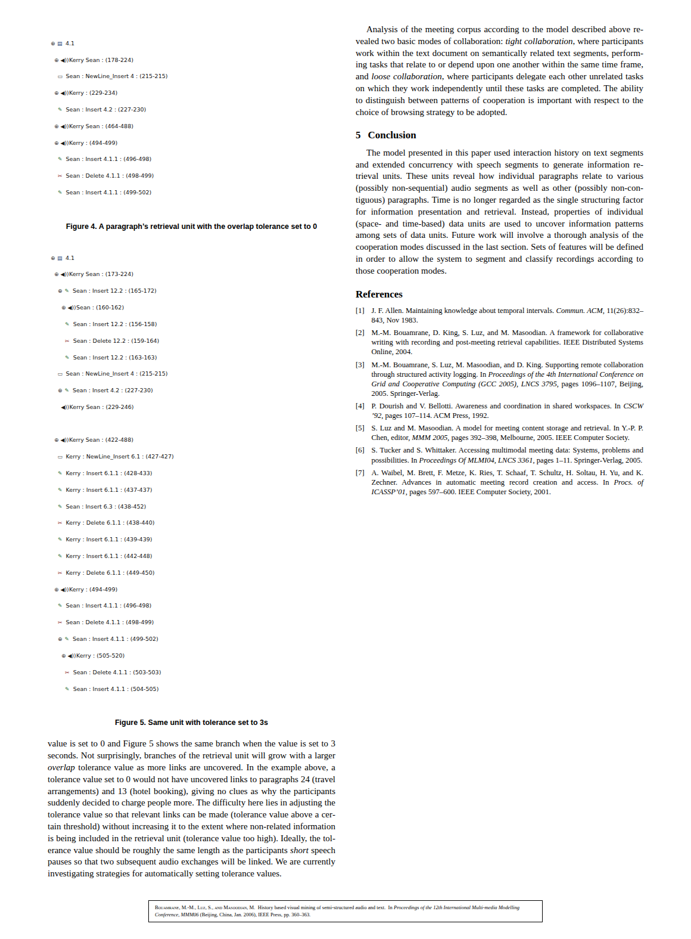⊕▤ 4.1 ⊕◀)) Kerry Sean : (178-224) ▭ Sean : NewLine_Insert 4 : (215-215) ⊕◀)) Kerry : (229-234) ✎ Sean : Insert 4.2 : (227-230) ⊕◀)) Kerry Sean : (464-488) ⊕◀)) Kerry : (494-499) ✎ Sean : Insert 4.1.1 : (496-498) ✂ Sean : Delete 4.1.1 : (498-499) ✎ Sean : Insert 4.1.1 : (499-502)
Figure 4. A paragraph’s retrieval unit with the overlap tolerance set to 0
⊕▤ 4.1 ⊕◀)) Kerry Sean : (173-224) ⊕✎ Sean : Insert 12.2 : (165-172) ⊕◀)) Sean : (160-162) ✎ Sean : Insert 12.2 : (156-158) ✂ Sean : Delete 12.2 : (159-164) ✎ Sean : Insert 12.2 : (163-163) ▭ Sean : NewLine_Insert 4 : (215-215) ⊕✎ Sean : Insert 4.2 : (227-230) ◀)) Kerry Sean : (229-246) ⊕◀)) Kerry Sean : (422-488) ▭ Kerry : NewLine_Insert 6.1 : (427-427) ✎ Kerry : Insert 6.1.1 : (428-433) ✎ Kerry : Insert 6.1.1 : (437-437) ✎ Sean : Insert 6.3 : (438-452) ✂ Kerry : Delete 6.1.1 : (438-440) ✎ Kerry : Insert 6.1.1 : (439-439) ✎ Kerry : Insert 6.1.1 : (442-448) ✂ Kerry : Delete 6.1.1 : (449-450) ⊕◀)) Kerry : (494-499) ✎ Sean : Insert 4.1.1 : (496-498) ✂ Sean : Delete 4.1.1 : (498-499) ⊕✎ Sean : Insert 4.1.1 : (499-502) ⊕◀)) Kerry : (505-520) ✂ Sean : Delete 4.1.1 : (503-503) ✎ Sean : Insert 4.1.1 : (504-505)
Figure 5. Same unit with tolerance set to 3s
value is set to 0 and Figure 5 shows the same branch when the value is set to 3 seconds. Not surprisingly, branches of the retrieval unit will grow with a larger overlap tolerance value as more links are uncovered. In the example above, a tolerance value set to 0 would not have uncovered links to paragraphs 24 (travel arrangements) and 13 (hotel booking), giving no clues as why the participants suddenly decided to charge people more. The difficulty here lies in adjusting the tolerance value so that relevant links can be made (tolerance value above a certain threshold) without increasing it to the extent where non-related information is being included in the retrieval unit (tolerance value too high). Ideally, the tolerance value should be roughly the same length as the participants short speech pauses so that two subsequent audio exchanges will be linked. We are currently investigating strategies for automatically setting tolerance values.
Analysis of the meeting corpus according to the model described above revealed two basic modes of collaboration: tight collaboration, where participants work within the text document on semantically related text segments, performing tasks that relate to or depend upon one another within the same time frame, and loose collaboration, where participants delegate each other unrelated tasks on which they work independently until these tasks are completed. The ability to distinguish between patterns of cooperation is important with respect to the choice of browsing strategy to be adopted.
5 Conclusion
The model presented in this paper used interaction history on text segments and extended concurrency with speech segments to generate information retrieval units. These units reveal how individual paragraphs relate to various (possibly non-sequential) audio segments as well as other (possibly non-contiguous) paragraphs. Time is no longer regarded as the single structuring factor for information presentation and retrieval. Instead, properties of individual (space- and time-based) data units are used to uncover information patterns among sets of data units. Future work will involve a thorough analysis of the cooperation modes discussed in the last section. Sets of features will be defined in order to allow the system to segment and classify recordings according to those cooperation modes.
References
J. F. Allen. Maintaining knowledge about temporal intervals. Commun. ACM, 11(26):832–843, Nov 1983.
M.-M. Bouamrane, D. King, S. Luz, and M. Masoodian. A framework for collaborative writing with recording and post-meeting retrieval capabilities. IEEE Distributed Systems Online, 2004.
M.-M. Bouamrane, S. Luz, M. Masoodian, and D. King. Supporting remote collaboration through structured activity logging. In Proceedings of the 4th International Conference on Grid and Cooperative Computing (GCC 2005), LNCS 3795, pages 1096–1107, Beijing, 2005. Springer-Verlag.
P. Dourish and V. Bellotti. Awareness and coordination in shared workspaces. In CSCW ’92, pages 107–114. ACM Press, 1992.
S. Luz and M. Masoodian. A model for meeting content storage and retrieval. In Y.-P. P. Chen, editor, MMM 2005, pages 392–398, Melbourne, 2005. IEEE Computer Society.
S. Tucker and S. Whittaker. Accessing multimodal meeting data: Systems, problems and possibilities. In Proceedings Of MLMI04, LNCS 3361, pages 1–11. Springer-Verlag, 2005.
A. Waibel, M. Brett, F. Metze, K. Ries, T. Schaaf, T. Schultz, H. Soltau, H. Yu, and K. Zechner. Advances in automatic meeting record creation and access. In Procs. of ICASSP’01, pages 597–600. IEEE Computer Society, 2001.
Bouamrane, M.-M., Luz, S., and Masoodian, M. History based visual mining of semi-structured audio and text. In Proceedings of the 12th International Multi-media Modelling Conference, MMM06 (Beijing, China, Jan. 2006), IEEE Press, pp. 360–363.